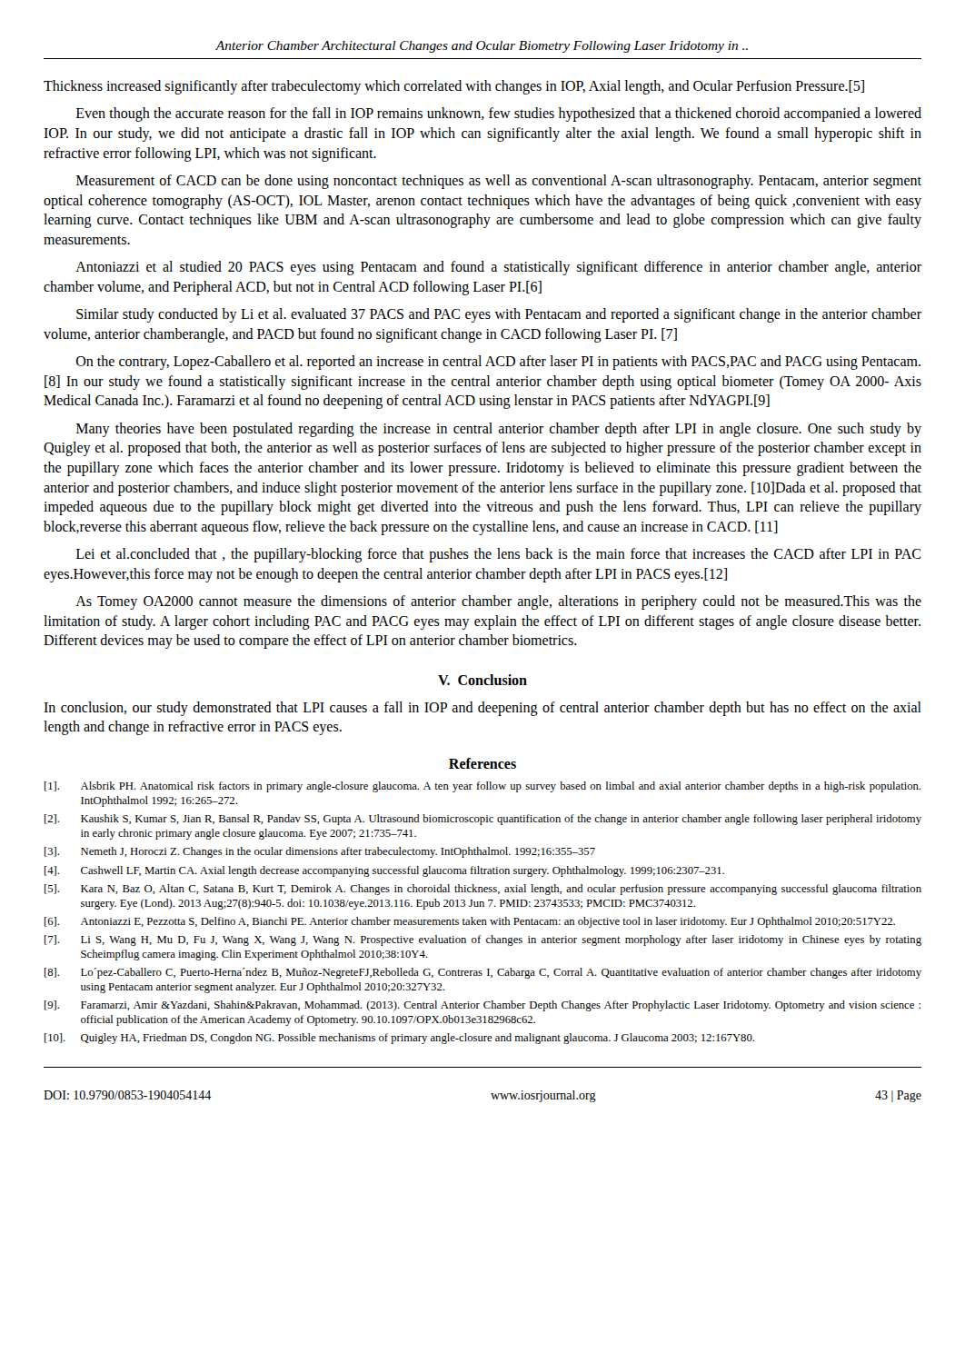Anterior Chamber Architectural Changes and Ocular Biometry Following Laser Iridotomy in ..
Thickness increased significantly after trabeculectomy which correlated with changes in IOP, Axial length, and Ocular Perfusion Pressure.[5]
Even though the accurate reason for the fall in IOP remains unknown, few studies hypothesized that a thickened choroid accompanied a lowered IOP. In our study, we did not anticipate a drastic fall in IOP which can significantly alter the axial length. We found a small hyperopic shift in refractive error following LPI, which was not significant.
Measurement of CACD can be done using noncontact techniques as well as conventional A-scan ultrasonography. Pentacam, anterior segment optical coherence tomography (AS-OCT), IOL Master, arenon contact techniques which have the advantages of being quick ,convenient with easy learning curve. Contact techniques like UBM and A-scan ultrasonography are cumbersome and lead to globe compression which can give faulty measurements.
Antoniazzi et al studied 20 PACS eyes using Pentacam and found a statistically significant difference in anterior chamber angle, anterior chamber volume, and Peripheral ACD, but not in Central ACD following Laser PI.[6]
Similar study conducted by Li et al. evaluated 37 PACS and PAC eyes with Pentacam and reported a significant change in the anterior chamber volume, anterior chamberangle, and PACD but found no significant change in CACD following Laser PI. [7]
On the contrary, Lopez-Caballero et al. reported an increase in central ACD after laser PI in patients with PACS,PAC and PACG using Pentacam.[8] In our study we found a statistically significant increase in the central anterior chamber depth using optical biometer (Tomey OA 2000- Axis Medical Canada Inc.). Faramarzi et al found no deepening of central ACD using lenstar in PACS patients after NdYAGPI.[9]
Many theories have been postulated regarding the increase in central anterior chamber depth after LPI in angle closure. One such study by Quigley et al. proposed that both, the anterior as well as posterior surfaces of lens are subjected to higher pressure of the posterior chamber except in the pupillary zone which faces the anterior chamber and its lower pressure. Iridotomy is believed to eliminate this pressure gradient between the anterior and posterior chambers, and induce slight posterior movement of the anterior lens surface in the pupillary zone. [10]Dada et al. proposed that impeded aqueous due to the pupillary block might get diverted into the vitreous and push the lens forward. Thus, LPI can relieve the pupillary block,reverse this aberrant aqueous flow, relieve the back pressure on the cystalline lens, and cause an increase in CACD. [11]
Lei et al.concluded that , the pupillary-blocking force that pushes the lens back is the main force that increases the CACD after LPI in PAC eyes.However,this force may not be enough to deepen the central anterior chamber depth after LPI in PACS eyes.[12]
As Tomey OA2000 cannot measure the dimensions of anterior chamber angle, alterations in periphery could not be measured.This was the limitation of study. A larger cohort including PAC and PACG eyes may explain the effect of LPI on different stages of angle closure disease better. Different devices may be used to compare the effect of LPI on anterior chamber biometrics.
V. Conclusion
In conclusion, our study demonstrated that LPI causes a fall in IOP and deepening of central anterior chamber depth but has no effect on the axial length and change in refractive error in PACS eyes.
References
[1]. Alsbrik PH. Anatomical risk factors in primary angle-closure glaucoma. A ten year follow up survey based on limbal and axial anterior chamber depths in a high-risk population. IntOphthalmol 1992; 16:265–272.
[2]. Kaushik S, Kumar S, Jian R, Bansal R, Pandav SS, Gupta A. Ultrasound biomicroscopic quantification of the change in anterior chamber angle following laser peripheral iridotomy in early chronic primary angle closure glaucoma. Eye 2007; 21:735–741.
[3]. Nemeth J, Horoczi Z. Changes in the ocular dimensions after trabeculectomy. IntOphthalmol. 1992;16:355–357
[4]. Cashwell LF, Martin CA. Axial length decrease accompanying successful glaucoma filtration surgery. Ophthalmology. 1999;106:2307–231.
[5]. Kara N, Baz O, Altan C, Satana B, Kurt T, Demirok A. Changes in choroidal thickness, axial length, and ocular perfusion pressure accompanying successful glaucoma filtration surgery. Eye (Lond). 2013 Aug;27(8):940-5. doi: 10.1038/eye.2013.116. Epub 2013 Jun 7. PMID: 23743533; PMCID: PMC3740312.
[6]. Antoniazzi E, Pezzotta S, Delfino A, Bianchi PE. Anterior chamber measurements taken with Pentacam: an objective tool in laser iridotomy. Eur J Ophthalmol 2010;20:517Y22.
[7]. Li S, Wang H, Mu D, Fu J, Wang X, Wang J, Wang N. Prospective evaluation of changes in anterior segment morphology after laser iridotomy in Chinese eyes by rotating Scheimpflug camera imaging. Clin Experiment Ophthalmol 2010;38:10Y4.
[8]. Lo´pez-Caballero C, Puerto-Herna´ndez B, Muñoz-NegreteFJ,Rebolleda G, Contreras I, Cabarga C, Corral A. Quantitative evaluation of anterior chamber changes after iridotomy using Pentacam anterior segment analyzer. Eur J Ophthalmol 2010;20:327Y32.
[9]. Faramarzi, Amir &Yazdani, Shahin&Pakravan, Mohammad. (2013). Central Anterior Chamber Depth Changes After Prophylactic Laser Iridotomy. Optometry and vision science : official publication of the American Academy of Optometry. 90.10.1097/OPX.0b013e3182968c62.
[10]. Quigley HA, Friedman DS, Congdon NG. Possible mechanisms of primary angle-closure and malignant glaucoma. J Glaucoma 2003; 12:167Y80.
DOI: 10.9790/0853-1904054144
www.iosrjournal.org
43 | Page